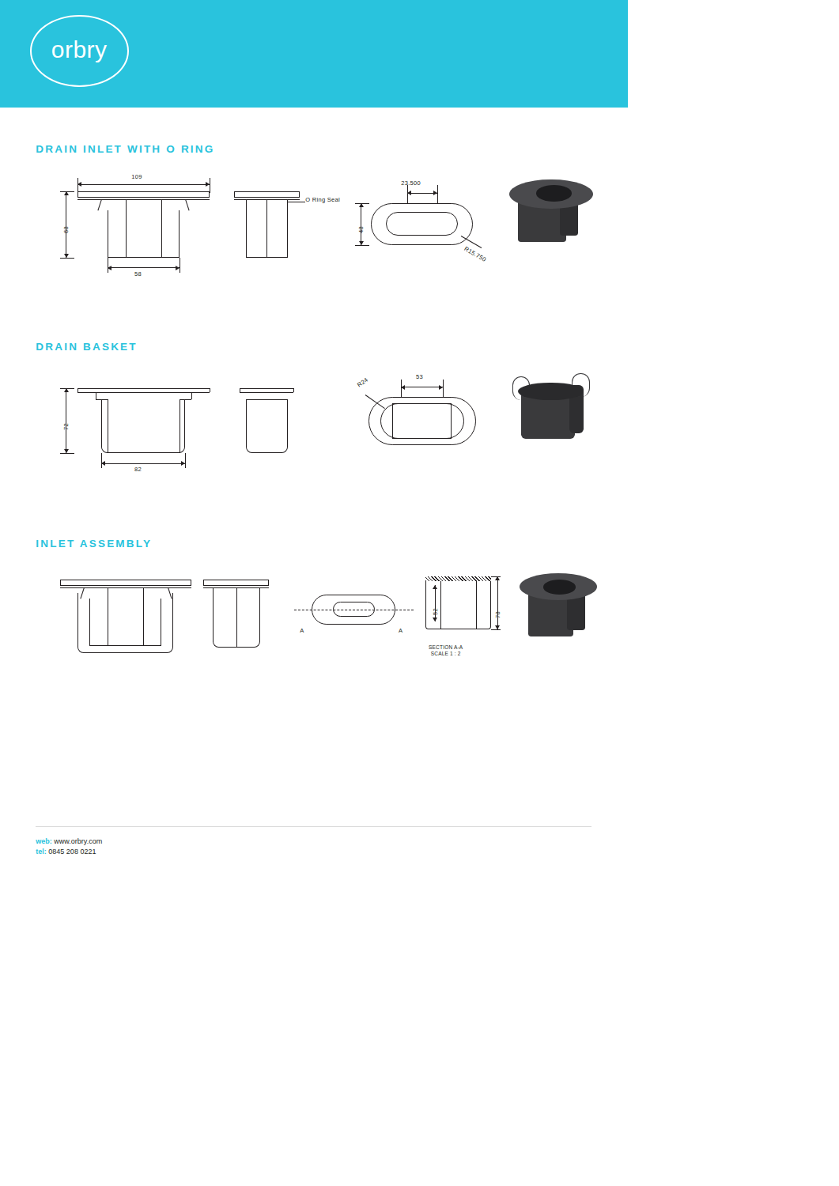orbry
Drain Inlet with O Ring
109
68
58
O Ring Seal
23.500
48
R15.750
Drain Basket
72
82
R24
53
Inlet Assembly
A
A
52
78
SECTION A-A
SCALE 1 : 2
web: www.orbry.com
tel: 0845 208 0221